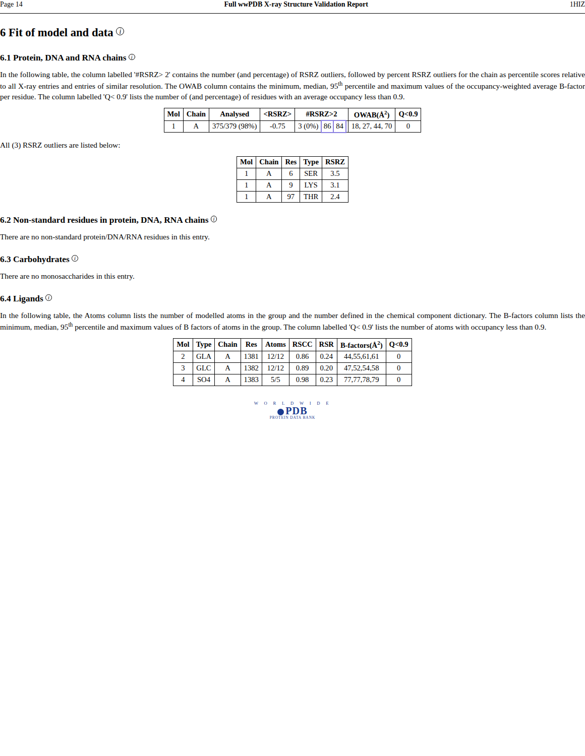Page 14
Full wwPDB X-ray Structure Validation Report
1HIZ
6 Fit of model and data i
6.1 Protein, DNA and RNA chains i
In the following table, the column labelled '#RSRZ> 2' contains the number (and percentage) of RSRZ outliers, followed by percent RSRZ outliers for the chain as percentile scores relative to all X-ray entries and entries of similar resolution. The OWAB column contains the minimum, median, 95th percentile and maximum values of the occupancy-weighted average B-factor per residue. The column labelled 'Q< 0.9' lists the number of (and percentage) of residues with an average occupancy less than 0.9.
| Mol | Chain | Analysed | <RSRZ> | #RSRZ>2 | OWAB(Å 2 ) | Q<0.9 |
| --- | --- | --- | --- | --- | --- | --- |
| 1 | A | 375/379 (98%) | -0.75 | 3 (0%) 86 84 | 18, 27, 44, 70 | 0 |
All (3) RSRZ outliers are listed below:
| Mol | Chain | Res | Type | RSRZ |
| --- | --- | --- | --- | --- |
| 1 | A | 6 | SER | 3.5 |
| 1 | A | 9 | LYS | 3.1 |
| 1 | A | 97 | THR | 2.4 |
6.2 Non-standard residues in protein, DNA, RNA chains i
There are no non-standard protein/DNA/RNA residues in this entry.
6.3 Carbohydrates i
There are no monosaccharides in this entry.
6.4 Ligands i
In the following table, the Atoms column lists the number of modelled atoms in the group and the number defined in the chemical component dictionary. The B-factors column lists the minimum, median, 95th percentile and maximum values of B factors of atoms in the group. The column labelled 'Q< 0.9' lists the number of atoms with occupancy less than 0.9.
| Mol | Type | Chain | Res | Atoms | RSCC | RSR | B-factors(Å 2 ) | Q<0.9 |
| --- | --- | --- | --- | --- | --- | --- | --- | --- |
| 2 | GLA | A | 1381 | 12/12 | 0.86 | 0.24 | 44,55,61,61 | 0 |
| 3 | GLC | A | 1382 | 12/12 | 0.89 | 0.20 | 47,52,54,58 | 0 |
| 4 | SO4 | A | 1383 | 5/5 | 0.98 | 0.23 | 77,77,78,79 | 0 |
W O R L D W I D E
PDB
PROTEIN DATA BANK